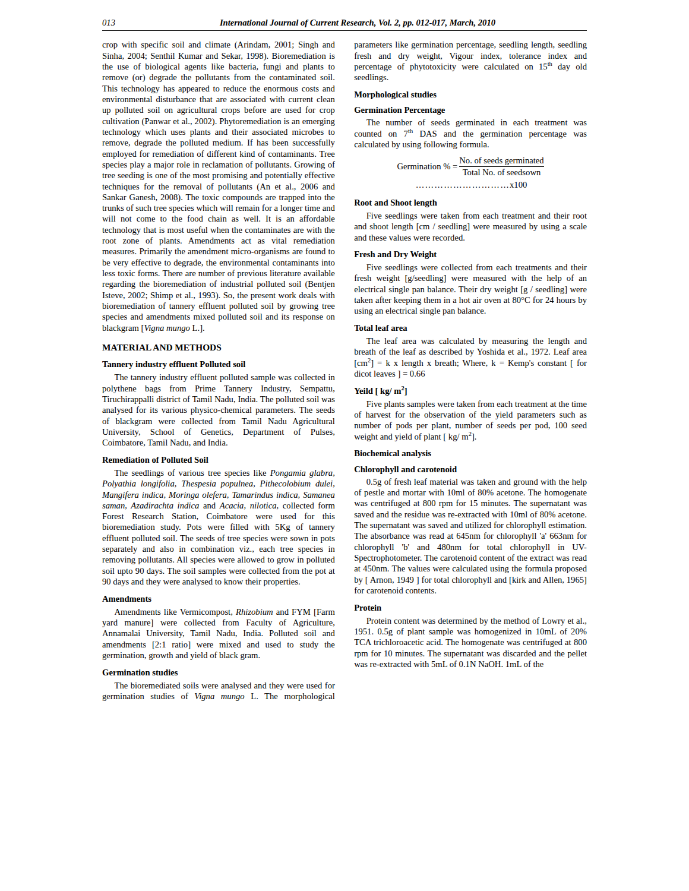013 International Journal of Current Research, Vol. 2, pp. 012-017, March, 2010
crop with specific soil and climate (Arindam, 2001; Singh and Sinha, 2004; Senthil Kumar and Sekar, 1998). Bioremediation is the use of biological agents like bacteria, fungi and plants to remove (or) degrade the pollutants from the contaminated soil. This technology has appeared to reduce the enormous costs and environmental disturbance that are associated with current clean up polluted soil on agricultural crops before are used for crop cultivation (Panwar et al., 2002). Phytoremediation is an emerging technology which uses plants and their associated microbes to remove, degrade the polluted medium. If has been successfully employed for remediation of different kind of contaminants. Tree species play a major role in reclamation of pollutants. Growing of tree seeding is one of the most promising and potentially effective techniques for the removal of pollutants (An et al., 2006 and Sankar Ganesh, 2008). The toxic compounds are trapped into the trunks of such tree species which will remain for a longer time and will not come to the food chain as well. It is an affordable technology that is most useful when the contaminates are with the root zone of plants. Amendments act as vital remediation measures. Primarily the amendment micro-organisms are found to be very effective to degrade, the environmental contaminants into less toxic forms. There are number of previous literature available regarding the bioremediation of industrial polluted soil (Bentjen Isteve, 2002; Shimp et al., 1993). So, the present work deals with bioremediation of tannery effluent polluted soil by growing tree species and amendments mixed polluted soil and its response on blackgram [Vigna mungo L.].
MATERIAL AND METHODS
Tannery industry effluent Polluted soil
The tannery industry effluent polluted sample was collected in polythene bags from Prime Tannery Industry, Sempattu, Tiruchirappalli district of Tamil Nadu, India. The polluted soil was analysed for its various physico-chemical parameters. The seeds of blackgram were collected from Tamil Nadu Agricultural University, School of Genetics, Department of Pulses, Coimbatore, Tamil Nadu, and India.
Remediation of Polluted Soil
The seedlings of various tree species like Pongamia glabra, Polyathia longifolia, Thespesia populnea, Pithecolobium dulei, Mangifera indica, Moringa olefera, Tamarindus indica, Samanea saman, Azadirachta indica and Acacia, nilotica, collected form Forest Research Station, Coimbatore were used for this bioremediation study. Pots were filled with 5Kg of tannery effluent polluted soil. The seeds of tree species were sown in pots separately and also in combination viz., each tree species in removing pollutants. All species were allowed to grow in polluted soil upto 90 days. The soil samples were collected from the pot at 90 days and they were analysed to know their properties.
Amendments
Amendments like Vermicompost, Rhizobium and FYM [Farm yard manure] were collected from Faculty of Agriculture, Annamalai University, Tamil Nadu, India. Polluted soil and amendments [2:1 ratio] were mixed and used to study the germination, growth and yield of black gram.
Germination studies
The bioremediated soils were analysed and they were used for germination studies of Vigna mungo L. The morphological parameters like germination percentage, seedling length, seedling fresh and dry weight, Vigour index, tolerance index and percentage of phytotoxicity were calculated on 15th day old seedlings.
Morphological studies
Germination Percentage
The number of seeds germinated in each treatment was counted on 7th DAS and the germination percentage was calculated by using following formula.
Germination % =No. of seeds germinated Total No. of seedsown…………………………x100
Root and Shoot length
Five seedlings were taken from each treatment and their root and shoot length [cm / seedling] were measured by using a scale and these values were recorded.
Fresh and Dry Weight
Five seedlings were collected from each treatments and their fresh weight [g/seedling] were measured with the help of an electrical single pan balance. Their dry weight [g / seedling] were taken after keeping them in a hot air oven at 80°C for 24 hours by using an electrical single pan balance.
Total leaf area
The leaf area was calculated by measuring the length and breath of the leaf as described by Yoshida et al., 1972. Leaf area [cm2] = k x length x breath; Where, k = Kemp's constant [ for dicot leaves ] = 0.66
Yeild [ kg/ m2]
Five plants samples were taken from each treatment at the time of harvest for the observation of the yield parameters such as number of pods per plant, number of seeds per pod, 100 seed weight and yield of plant [ kg/ m2].
Biochemical analysis
Chlorophyll and carotenoid
0.5g of fresh leaf material was taken and ground with the help of pestle and mortar with 10ml of 80% acetone. The homogenate was centrifuged at 800 rpm for 15 minutes. The supernatant was saved and the residue was re-extracted with 10ml of 80% acetone. The supernatant was saved and utilized for chlorophyll estimation. The absorbance was read at 645nm for chlorophyll 'a' 663nm for chlorophyll 'b' and 480nm for total chlorophyll in UV-Spectrophotometer. The carotenoid content of the extract was read at 450nm. The values were calculated using the formula proposed by [ Arnon, 1949 ] for total chlorophyll and [kirk and Allen, 1965] for carotenoid contents.
Protein
Protein content was determined by the method of Lowry et al., 1951. 0.5g of plant sample was homogenized in 10mL of 20% TCA trichloroacetic acid. The homogenate was centrifuged at 800 rpm for 10 minutes. The supernatant was discarded and the pellet was re-extracted with 5mL of 0.1N NaOH. 1mL of the